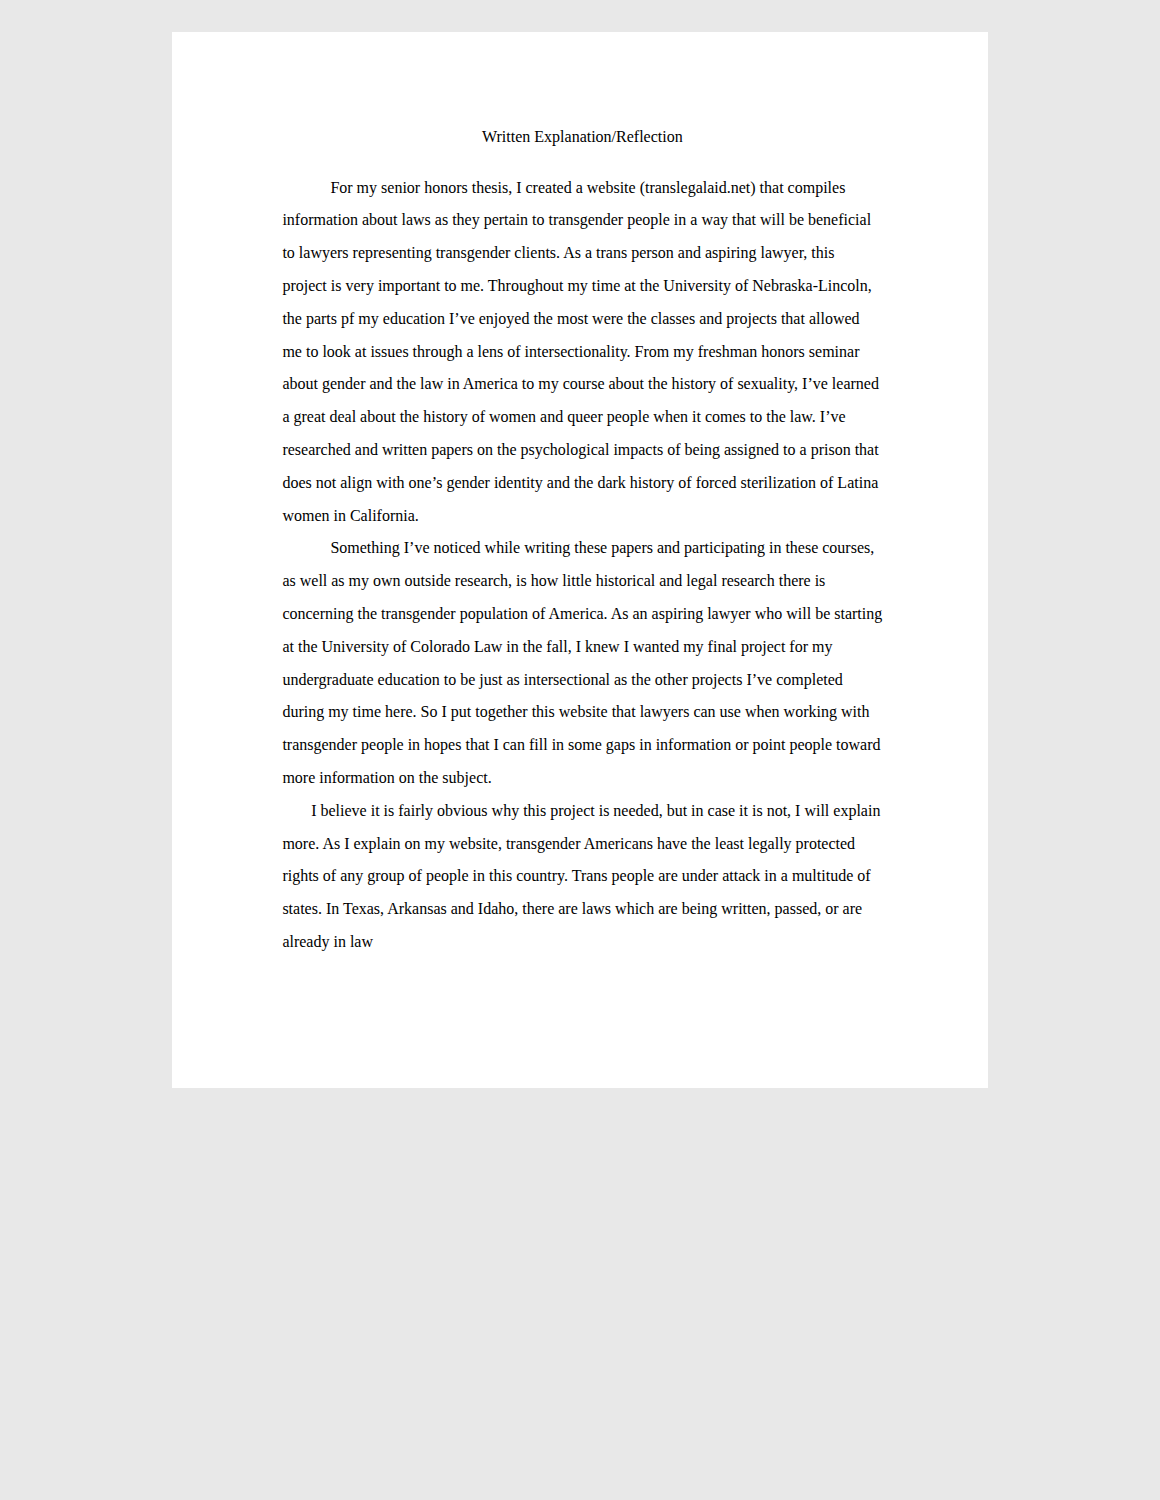Written Explanation/Reflection
For my senior honors thesis, I created a website (translegalaid.net) that compiles information about laws as they pertain to transgender people in a way that will be beneficial to lawyers representing transgender clients. As a trans person and aspiring lawyer, this project is very important to me. Throughout my time at the University of Nebraska-Lincoln, the parts pf my education I’ve enjoyed the most were the classes and projects that allowed me to look at issues through a lens of intersectionality. From my freshman honors seminar about gender and the law in America to my course about the history of sexuality, I’ve learned a great deal about the history of women and queer people when it comes to the law. I’ve researched and written papers on the psychological impacts of being assigned to a prison that does not align with one’s gender identity and the dark history of forced sterilization of Latina women in California.
Something I’ve noticed while writing these papers and participating in these courses, as well as my own outside research, is how little historical and legal research there is concerning the transgender population of America. As an aspiring lawyer who will be starting at the University of Colorado Law in the fall, I knew I wanted my final project for my undergraduate education to be just as intersectional as the other projects I’ve completed during my time here. So I put together this website that lawyers can use when working with transgender people in hopes that I can fill in some gaps in information or point people toward more information on the subject.
I believe it is fairly obvious why this project is needed, but in case it is not, I will explain more. As I explain on my website, transgender Americans have the least legally protected rights of any group of people in this country. Trans people are under attack in a multitude of states. In Texas, Arkansas and Idaho, there are laws which are being written, passed, or are already in law